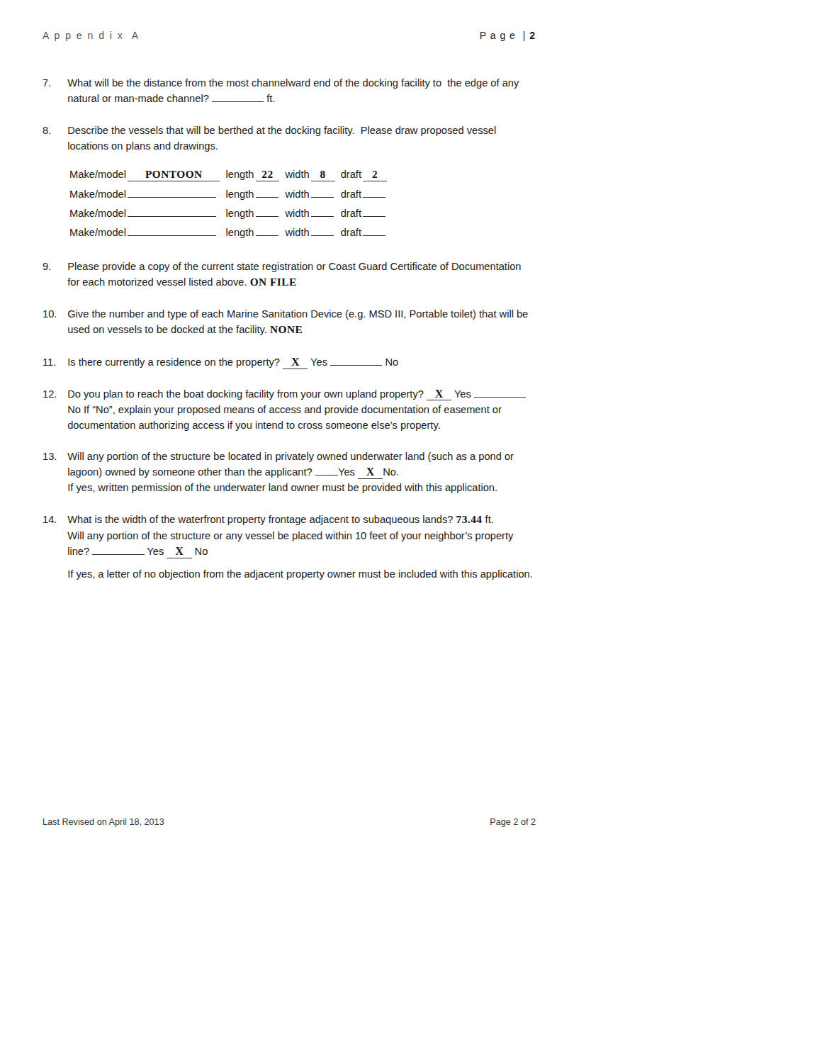A p p e n d i x A
P a g e | 2
What will be the distance from the most channelward end of the docking facility to the edge of any natural or man-made channel? ft.
Describe the vessels that will be berthed at the docking facility. Please draw proposed vessel locations on plans and drawings.
| Make/model | PONTOON | length | 22 | width | 8 | draft | 2 |
| Make/model | | length | | width | | draft | |
| Make/model | | length | | width | | draft | |
| Make/model | | length | | width | | draft | |
Please provide a copy of the current state registration or Coast Guard Certificate of Documentation for each motorized vessel listed above. ON FILE
Give the number and type of each Marine Sanitation Device (e.g. MSD III, Portable toilet) that will be used on vessels to be docked at the facility. NONE
Is there currently a residence on the property? X Yes No
Do you plan to reach the boat docking facility from your own upland property? X Yes No If “No”, explain your proposed means of access and provide documentation of easement or documentation authorizing access if you intend to cross someone else’s property.
Will any portion of the structure be located in privately owned underwater land (such as a pond or lagoon) owned by someone other than the applicant? Yes XNo. If yes, written permission of the underwater land owner must be provided with this application.
What is the width of the waterfront property frontage adjacent to subaqueous lands? 73.44 ft. Will any portion of the structure or any vessel be placed within 10 feet of your neighbor’s property line? Yes X No If yes, a letter of no objection from the adjacent property owner must be included with this application.
Last Revised on April 18, 2013
Page 2 of 2